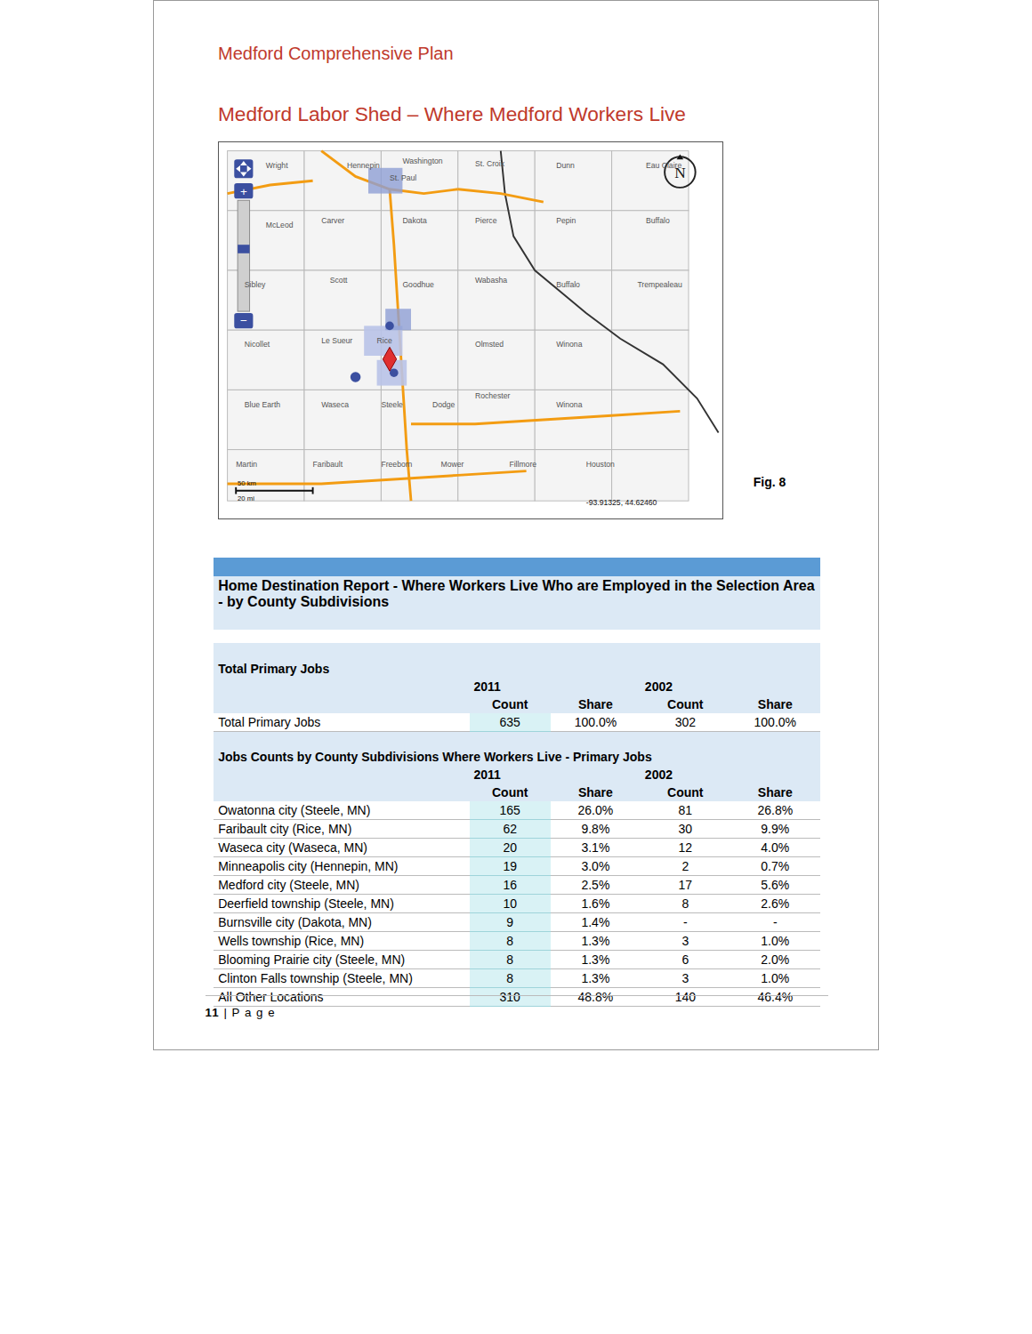Medford Comprehensive Plan
Medford Labor Shed – Where Medford Workers Live
+ − N Wright Hennepin Washington St. Croix Dunn Eau Claire St. Paul McLeod Carver Dakota Pierce Pepin Buffalo Sibley Scott Goodhue Wabasha Buffalo Trempealeau Nicollet Le Sueur Rice Olmsted Winona Blue Earth Waseca Steele Dodge Rochester Winona Martin Faribault Freeborn Mower Fillmore Houston 50 km 20 mi -93.91325, 44.62460
Fig. 8
| Home Destination Report - Where Workers Live Who are Employed in the Selection Area - by County Subdivisions |
| Total Primary Jobs |
| | 2011 | 2002 |
| | Count | Share | Count | Share |
| Total Primary Jobs | 635 | 100.0% | 302 | 100.0% |
| Jobs Counts by County Subdivisions Where Workers Live - Primary Jobs |
| | 2011 | 2002 |
| | Count | Share | Count | Share |
| Owatonna city (Steele, MN) | 165 | 26.0% | 81 | 26.8% |
| Faribault city (Rice, MN) | 62 | 9.8% | 30 | 9.9% |
| Waseca city (Waseca, MN) | 20 | 3.1% | 12 | 4.0% |
| Minneapolis city (Hennepin, MN) | 19 | 3.0% | 2 | 0.7% |
| Medford city (Steele, MN) | 16 | 2.5% | 17 | 5.6% |
| Deerfield township (Steele, MN) | 10 | 1.6% | 8 | 2.6% |
| Burnsville city (Dakota, MN) | 9 | 1.4% | - | - |
| Wells township (Rice, MN) | 8 | 1.3% | 3 | 1.0% |
| Blooming Prairie city (Steele, MN) | 8 | 1.3% | 6 | 2.0% |
| Clinton Falls township (Steele, MN) | 8 | 1.3% | 3 | 1.0% |
| All Other Locations | 310 | 48.8% | 140 | 46.4% |
11 | P a g e